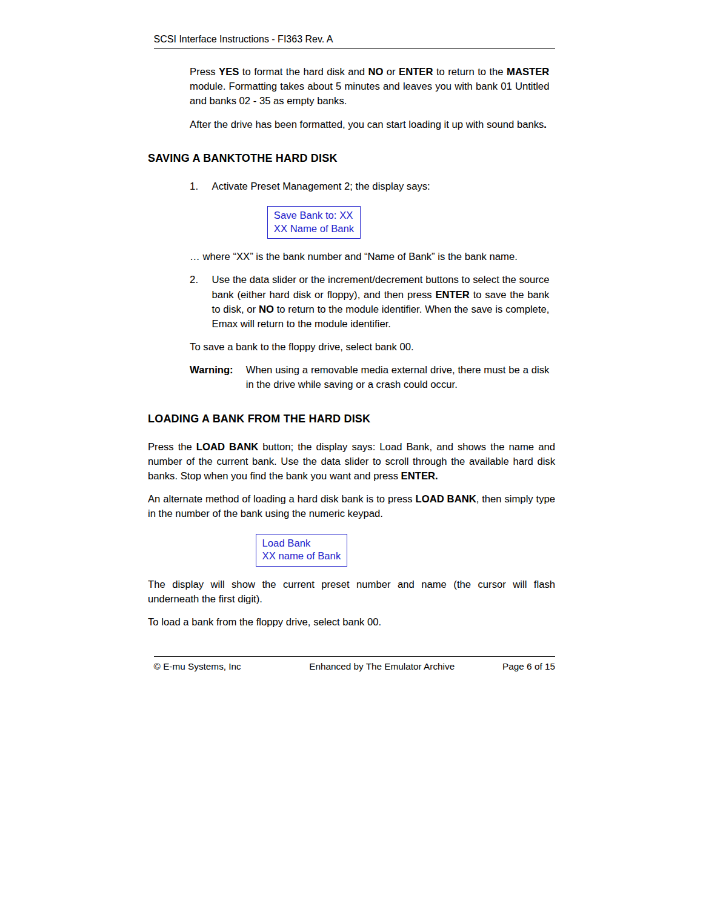SCSI Interface Instructions - FI363 Rev. A
Press YES to format the hard disk and NO or ENTER to return to the MASTER module. Formatting takes about 5 minutes and leaves you with bank 01 Untitled and banks 02 - 35 as empty banks.
After the drive has been formatted, you can start loading it up with sound banks.
SAVING A BANKTOTHE HARD DISK
Activate Preset Management 2; the display says:
Save Bank to: XX
XX Name of Bank
… where “XX” is the bank number and “Name of Bank” is the bank name.
Use the data slider or the increment/decrement buttons to select the source bank (either hard disk or floppy), and then press ENTER to save the bank to disk, or NO to return to the module identifier. When the save is complete, Emax will return to the module identifier.
To save a bank to the floppy drive, select bank 00.
Warning:
When using a removable media external drive, there must be a disk in the drive while saving or a crash could occur.
LOADING A BANK FROM THE HARD DISK
Press the LOAD BANK button; the display says: Load Bank, and shows the name and number of the current bank. Use the data slider to scroll through the available hard disk banks. Stop when you find the bank you want and press ENTER.
An alternate method of loading a hard disk bank is to press LOAD BANK, then simply type in the number of the bank using the numeric keypad.
Load Bank
XX name of Bank
The display will show the current preset number and name (the cursor will flash underneath the first digit).
To load a bank from the floppy drive, select bank 00.
© E-mu Systems, Inc
Enhanced by The Emulator Archive
Page 6 of 15